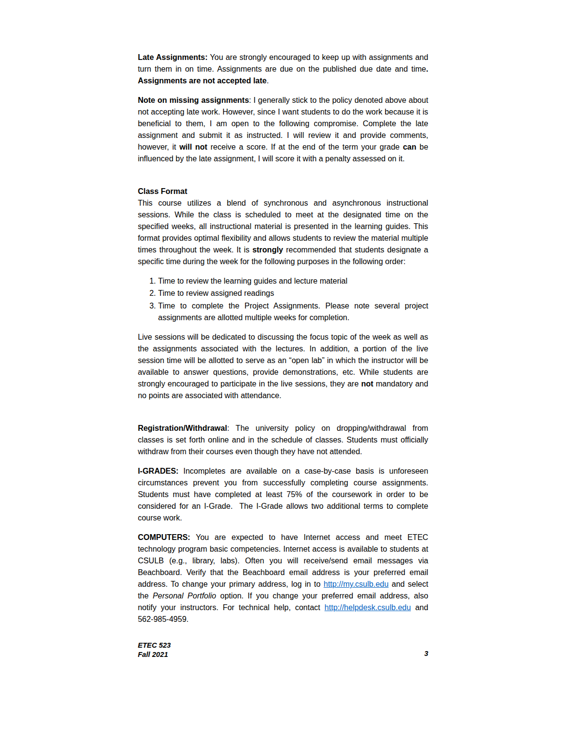Late Assignments: You are strongly encouraged to keep up with assignments and turn them in on time. Assignments are due on the published due date and time. Assignments are not accepted late.
Note on missing assignments: I generally stick to the policy denoted above about not accepting late work. However, since I want students to do the work because it is beneficial to them, I am open to the following compromise. Complete the late assignment and submit it as instructed. I will review it and provide comments, however, it will not receive a score. If at the end of the term your grade can be influenced by the late assignment, I will score it with a penalty assessed on it.
Class Format
This course utilizes a blend of synchronous and asynchronous instructional sessions. While the class is scheduled to meet at the designated time on the specified weeks, all instructional material is presented in the learning guides. This format provides optimal flexibility and allows students to review the material multiple times throughout the week. It is strongly recommended that students designate a specific time during the week for the following purposes in the following order:
Time to review the learning guides and lecture material
Time to review assigned readings
Time to complete the Project Assignments. Please note several project assignments are allotted multiple weeks for completion.
Live sessions will be dedicated to discussing the focus topic of the week as well as the assignments associated with the lectures. In addition, a portion of the live session time will be allotted to serve as an “open lab” in which the instructor will be available to answer questions, provide demonstrations, etc. While students are strongly encouraged to participate in the live sessions, they are not mandatory and no points are associated with attendance.
Registration/Withdrawal: The university policy on dropping/withdrawal from classes is set forth online and in the schedule of classes. Students must officially withdraw from their courses even though they have not attended.
I-GRADES: Incompletes are available on a case-by-case basis is unforeseen circumstances prevent you from successfully completing course assignments. Students must have completed at least 75% of the coursework in order to be considered for an I-Grade. The I-Grade allows two additional terms to complete course work.
COMPUTERS: You are expected to have Internet access and meet ETEC technology program basic competencies. Internet access is available to students at CSULB (e.g., library, labs). Often you will receive/send email messages via Beachboard. Verify that the Beachboard email address is your preferred email address. To change your primary address, log in to http://my.csulb.edu and select the Personal Portfolio option. If you change your preferred email address, also notify your instructors. For technical help, contact http://helpdesk.csulb.edu and 562-985-4959.
ETEC 523
Fall 2021
3